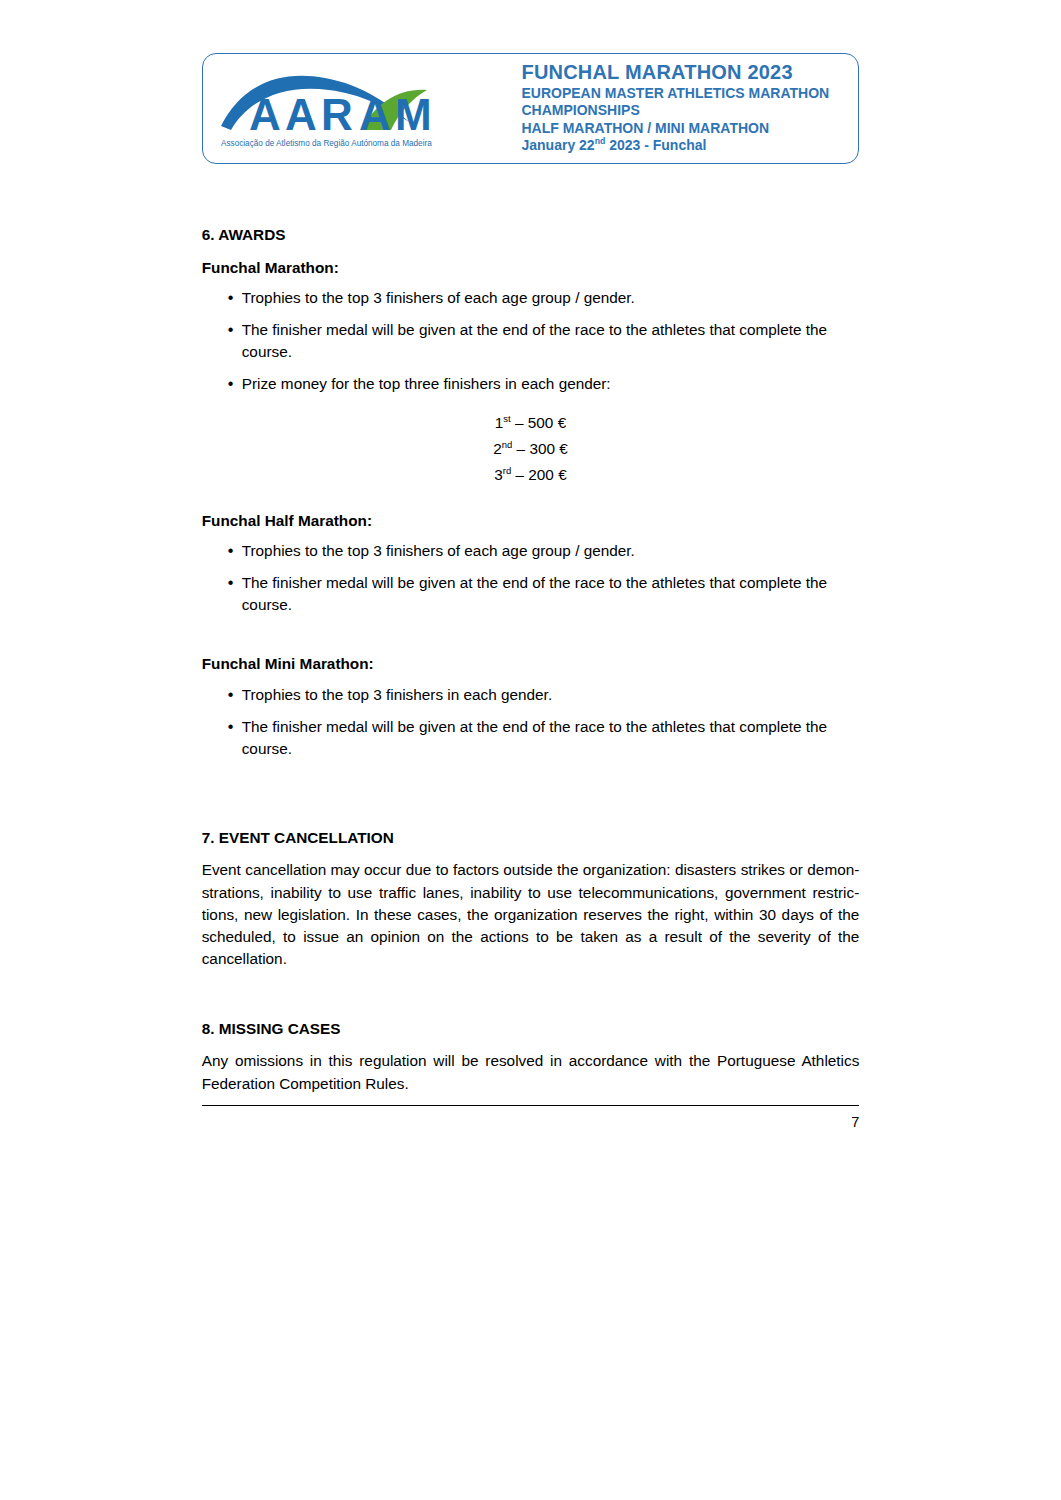A A R A M Associação de Atletismo da Região Autónoma da Madeira
FUNCHAL MARATHON 2023
EUROPEAN MASTER ATHLETICS MARATHON CHAMPIONSHIPS
HALF MARATHON / MINI MARATHON
January 22nd 2023 - Funchal
6. AWARDS
Funchal Marathon:
Trophies to the top 3 finishers of each age group / gender.
The finisher medal will be given at the end of the race to the athletes that complete the course.
Prize money for the top three finishers in each gender:
1st – 500 €
2nd – 300 €
3rd – 200 €
Funchal Half Marathon:
Trophies to the top 3 finishers of each age group / gender.
The finisher medal will be given at the end of the race to the athletes that complete the course.
Funchal Mini Marathon:
Trophies to the top 3 finishers in each gender.
The finisher medal will be given at the end of the race to the athletes that complete the course.
7. EVENT CANCELLATION
Event cancellation may occur due to factors outside the organization: disasters strikes or demonstrations, inability to use traffic lanes, inability to use telecommunications, government restrictions, new legislation. In these cases, the organization reserves the right, within 30 days of the scheduled, to issue an opinion on the actions to be taken as a result of the severity of the cancellation.
8. MISSING CASES
Any omissions in this regulation will be resolved in accordance with the Portuguese Athletics Federation Competition Rules.
7